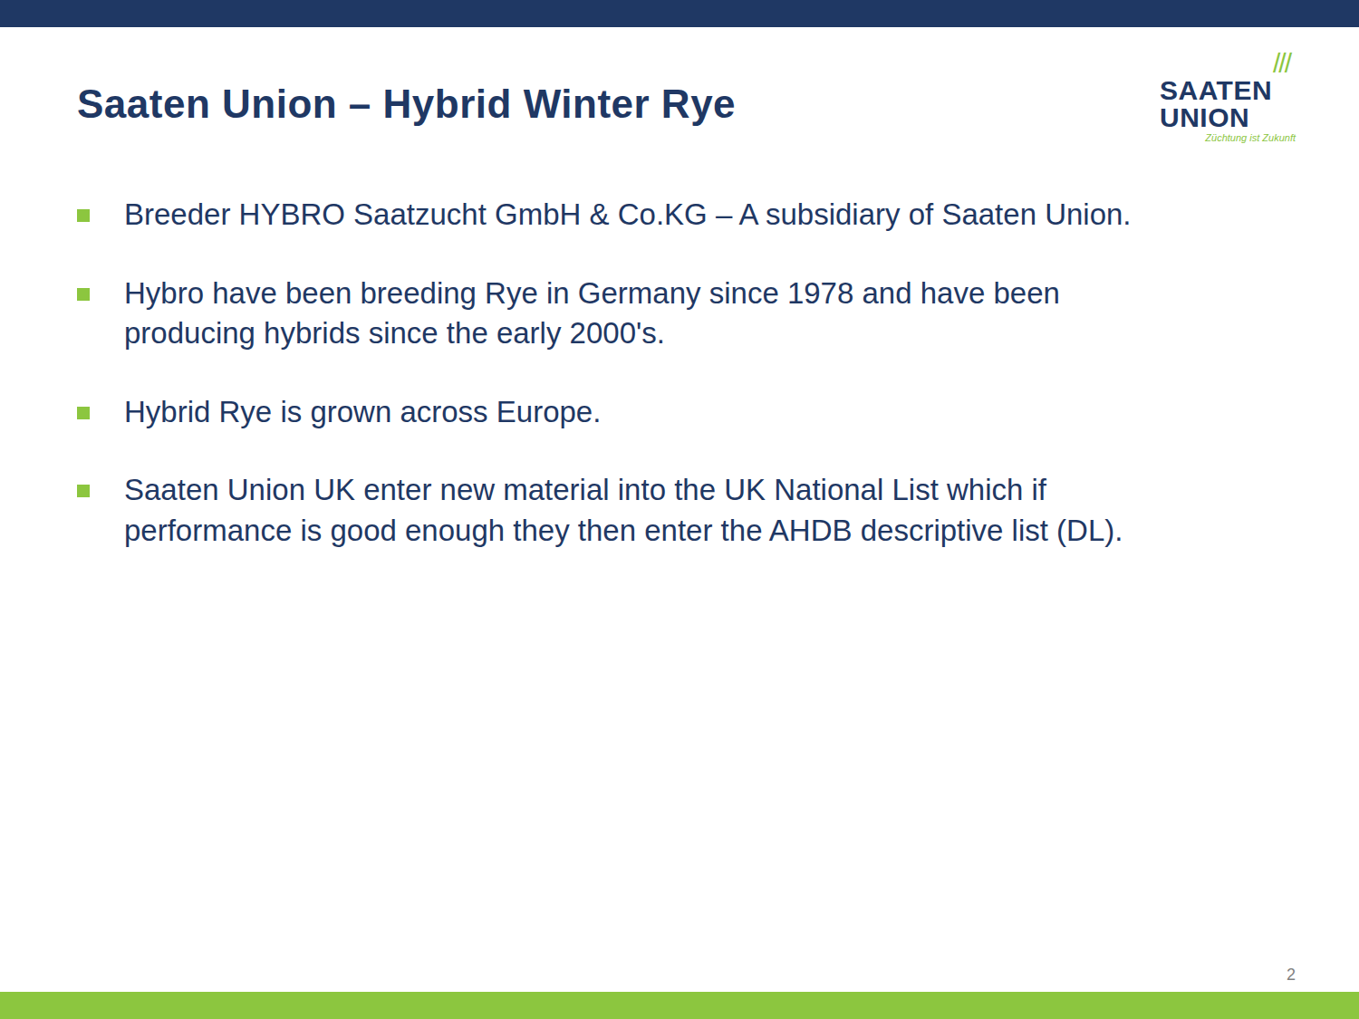/// SAATEN
UNION Züchtung ist Zukunft
Saaten Union – Hybrid Winter Rye
Breeder HYBRO Saatzucht GmbH & Co.KG – A subsidiary of Saaten Union.
Hybro have been breeding Rye in Germany since 1978 and have been producing hybrids since the early 2000's.
Hybrid Rye is grown across Europe.
Saaten Union UK enter new material into the UK National List which if performance is good enough they then enter the AHDB descriptive list (DL).
2